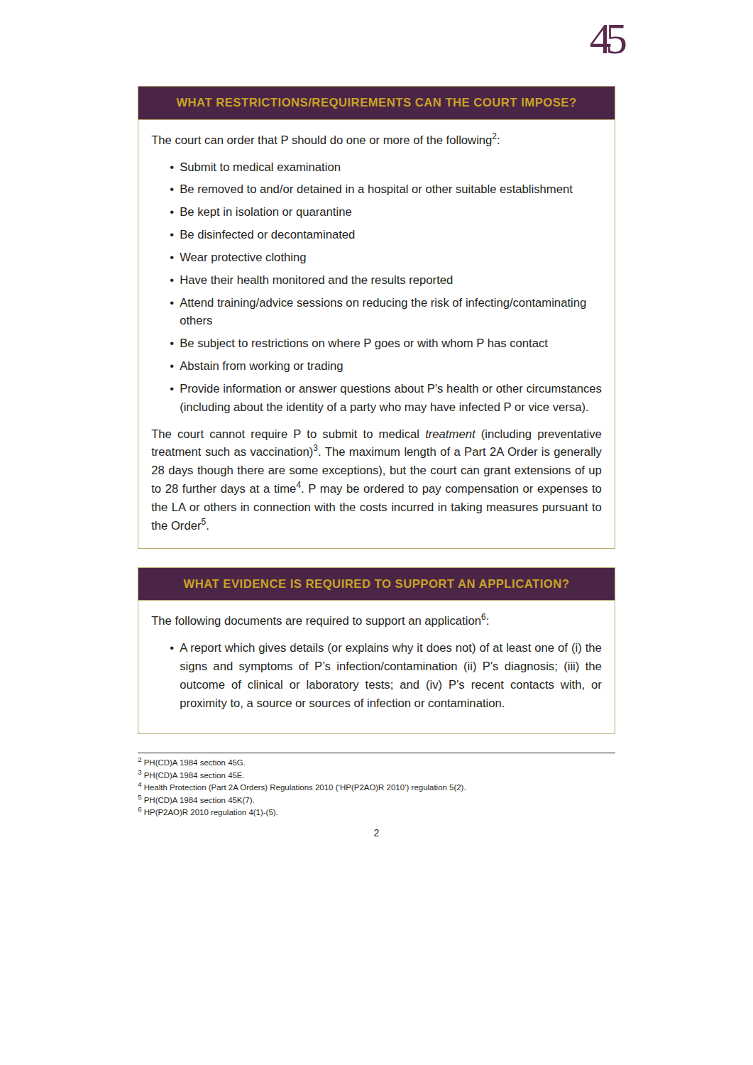45
WHAT RESTRICTIONS/REQUIREMENTS CAN THE COURT IMPOSE?
The court can order that P should do one or more of the following2:
Submit to medical examination
Be removed to and/or detained in a hospital or other suitable establishment
Be kept in isolation or quarantine
Be disinfected or decontaminated
Wear protective clothing
Have their health monitored and the results reported
Attend training/advice sessions on reducing the risk of infecting/contaminating others
Be subject to restrictions on where P goes or with whom P has contact
Abstain from working or trading
Provide information or answer questions about P's health or other circumstances (including about the identity of a party who may have infected P or vice versa).
The court cannot require P to submit to medical treatment (including preventative treatment such as vaccination)3. The maximum length of a Part 2A Order is generally 28 days though there are some exceptions), but the court can grant extensions of up to 28 further days at a time4. P may be ordered to pay compensation or expenses to the LA or others in connection with the costs incurred in taking measures pursuant to the Order5.
WHAT EVIDENCE IS REQUIRED TO SUPPORT AN APPLICATION?
The following documents are required to support an application6:
A report which gives details (or explains why it does not) of at least one of (i) the signs and symptoms of P’s infection/contamination (ii) P's diagnosis; (iii) the outcome of clinical or laboratory tests; and (iv) P's recent contacts with, or proximity to, a source or sources of infection or contamination.
2 PH(CD)A 1984 section 45G.
3 PH(CD)A 1984 section 45E.
4 Health Protection (Part 2A Orders) Regulations 2010 (‘HP(P2AO)R 2010’) regulation 5(2).
5 PH(CD)A 1984 section 45K(7).
6 HP(P2AO)R 2010 regulation 4(1)-(5).
2